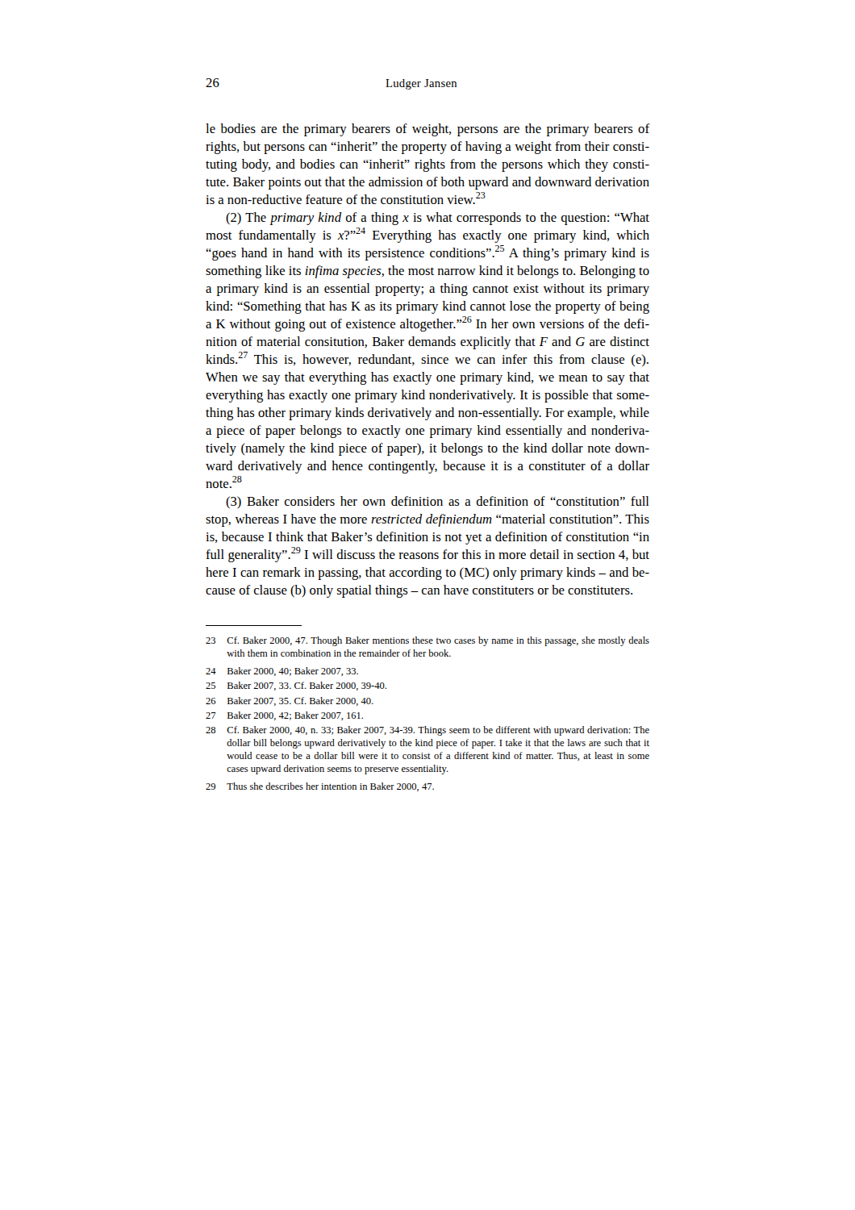26
Ludger Jansen
le bodies are the primary bearers of weight, persons are the primary bearers of rights, but persons can “inherit” the property of having a weight from their constituting body, and bodies can “inherit” rights from the persons which they constitute. Baker points out that the admission of both upward and downward derivation is a non-reductive feature of the constitution view.23
(2) The primary kind of a thing x is what corresponds to the question: “What most fundamentally is x?”24 Everything has exactly one primary kind, which “goes hand in hand with its persistence conditions”.25 A thing’s primary kind is something like its infima species, the most narrow kind it belongs to. Belonging to a primary kind is an essential property; a thing cannot exist without its primary kind: “Something that has K as its primary kind cannot lose the property of being a K without going out of existence altogether.”26 In her own versions of the definition of material consitution, Baker demands explicitly that F and G are distinct kinds.27 This is, however, redundant, since we can infer this from clause (e). When we say that everything has exactly one primary kind, we mean to say that everything has exactly one primary kind nonderivatively. It is possible that something has other primary kinds derivatively and non-essentially. For example, while a piece of paper belongs to exactly one primary kind essentially and nonderivatively (namely the kind piece of paper), it belongs to the kind dollar note downward derivatively and hence contingently, because it is a constituter of a dollar note.28
(3) Baker considers her own definition as a definition of “constitution” full stop, whereas I have the more restricted definiendum “material constitution”. This is, because I think that Baker’s definition is not yet a definition of constitution “in full generality”.29 I will discuss the reasons for this in more detail in section 4, but here I can remark in passing, that according to (MC) only primary kinds – and because of clause (b) only spatial things – can have constituters or be constituters.
23 Cf. Baker 2000, 47. Though Baker mentions these two cases by name in this passage, she mostly deals with them in combination in the remainder of her book.
24 Baker 2000, 40; Baker 2007, 33.
25 Baker 2007, 33. Cf. Baker 2000, 39-40.
26 Baker 2007, 35. Cf. Baker 2000, 40.
27 Baker 2000, 42; Baker 2007, 161.
28 Cf. Baker 2000, 40, n. 33; Baker 2007, 34-39. Things seem to be different with upward derivation: The dollar bill belongs upward derivatively to the kind piece of paper. I take it that the laws are such that it would cease to be a dollar bill were it to consist of a different kind of matter. Thus, at least in some cases upward derivation seems to preserve essentiality.
29 Thus she describes her intention in Baker 2000, 47.